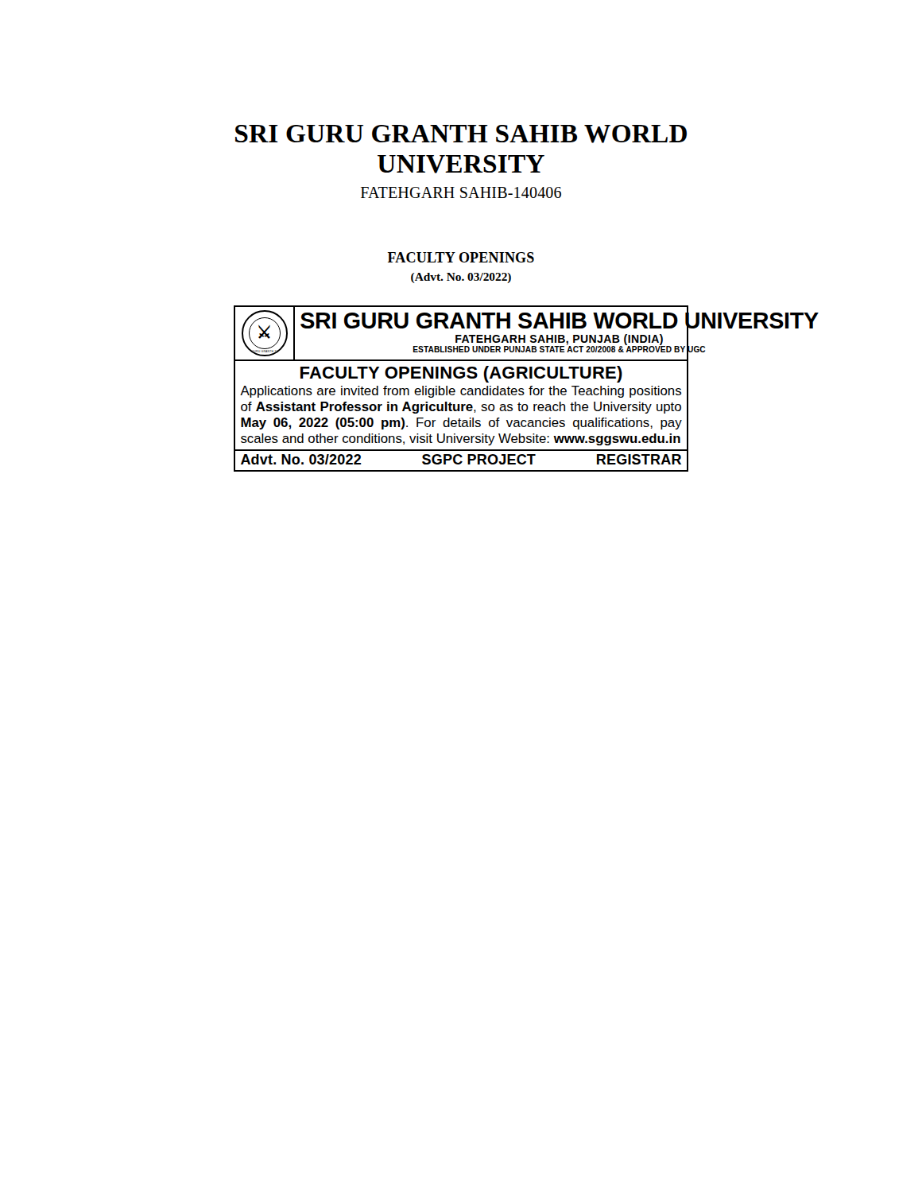SRI GURU GRANTH SAHIB WORLD UNIVERSITY
FATEHGARH SAHIB-140406
FACULTY OPENINGS
(Advt. No. 03/2022)
⚔ SRI GURU GRANTH SAHIB
SRI GURU GRANTH SAHIB WORLD UNIVERSITY
FATEHGARH SAHIB, PUNJAB (INDIA)
ESTABLISHED UNDER PUNJAB STATE ACT 20/2008 & APPROVED BY UGC
FACULTY OPENINGS (AGRICULTURE)
Applications are invited from eligible candidates for the Teaching positions of Assistant Professor in Agriculture, so as to reach the University upto May 06, 2022 (05:00 pm). For details of vacancies qualifications, pay scales and other conditions, visit University Website: www.sggswu.edu.in
Advt. No. 03/2022 SGPC PROJECT REGISTRAR